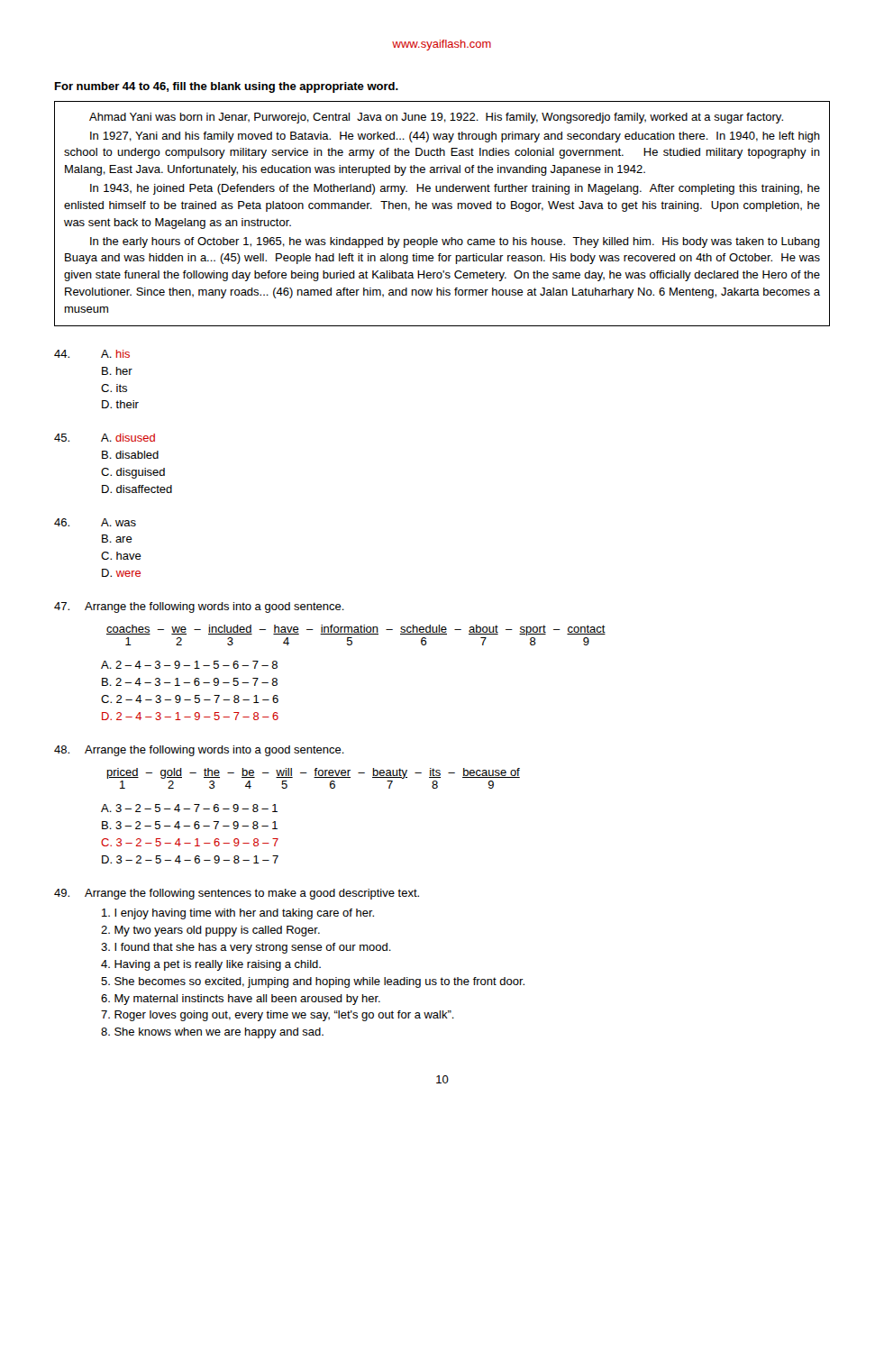www.syaiflash.com
For number 44 to 46, fill the blank using the appropriate word.
Ahmad Yani was born in Jenar, Purworejo, Central Java on June 19, 1922. His family, Wongsoredjo family, worked at a sugar factory.
In 1927, Yani and his family moved to Batavia. He worked... (44) way through primary and secondary education there. In 1940, he left high school to undergo compulsory military service in the army of the Ducth East Indies colonial government. He studied military topography in Malang, East Java. Unfortunately, his education was interupted by the arrival of the invanding Japanese in 1942.
In 1943, he joined Peta (Defenders of the Motherland) army. He underwent further training in Magelang. After completing this training, he enlisted himself to be trained as Peta platoon commander. Then, he was moved to Bogor, West Java to get his training. Upon completion, he was sent back to Magelang as an instructor.
In the early hours of October 1, 1965, he was kindapped by people who came to his house. They killed him. His body was taken to Lubang Buaya and was hidden in a... (45) well. People had left it in along time for particular reason. His body was recovered on 4th of October. He was given state funeral the following day before being buried at Kalibata Hero's Cemetery. On the same day, he was officially declared the Hero of the Revolutioner. Since then, many roads... (46) named after him, and now his former house at Jalan Latuharhary No. 6 Menteng, Jakarta becomes a museum
44.
A. his
B. her
C. its
D. their
45.
A. disused
B. disabled
C. disguised
D. disaffected
46.
A. was
B. are
C. have
D. were
47. Arrange the following words into a good sentence.
| coaches | – | we | – | included | – | have | – | information | – | schedule | – | about | – | sport | – | contact |
| 1 | | 2 | | 3 | | 4 | | 5 | | 6 | | 7 | | 8 | | 9 |
A. 2 – 4 – 3 – 9 – 1 – 5 – 6 – 7 – 8
B. 2 – 4 – 3 – 1 – 6 – 9 – 5 – 7 – 8
C. 2 – 4 – 3 – 9 – 5 – 7 – 8 – 1 – 6
D. 2 – 4 – 3 – 1 – 9 – 5 – 7 – 8 – 6
48. Arrange the following words into a good sentence.
| priced | – | gold | – | the | – | be | – | will | – | forever | – | beauty | – | its | – | because of |
| 1 | | 2 | | 3 | | 4 | | 5 | | 6 | | 7 | | 8 | | 9 |
A. 3 – 2 – 5 – 4 – 7 – 6 – 9 – 8 – 1
B. 3 – 2 – 5 – 4 – 6 – 7 – 9 – 8 – 1
C. 3 – 2 – 5 – 4 – 1 – 6 – 9 – 8 – 7
D. 3 – 2 – 5 – 4 – 6 – 9 – 8 – 1 – 7
49. Arrange the following sentences to make a good descriptive text.
1. I enjoy having time with her and taking care of her.
2. My two years old puppy is called Roger.
3. I found that she has a very strong sense of our mood.
4. Having a pet is really like raising a child.
5. She becomes so excited, jumping and hoping while leading us to the front door.
6. My maternal instincts have all been aroused by her.
7. Roger loves going out, every time we say, “let's go out for a walk”.
8. She knows when we are happy and sad.
10